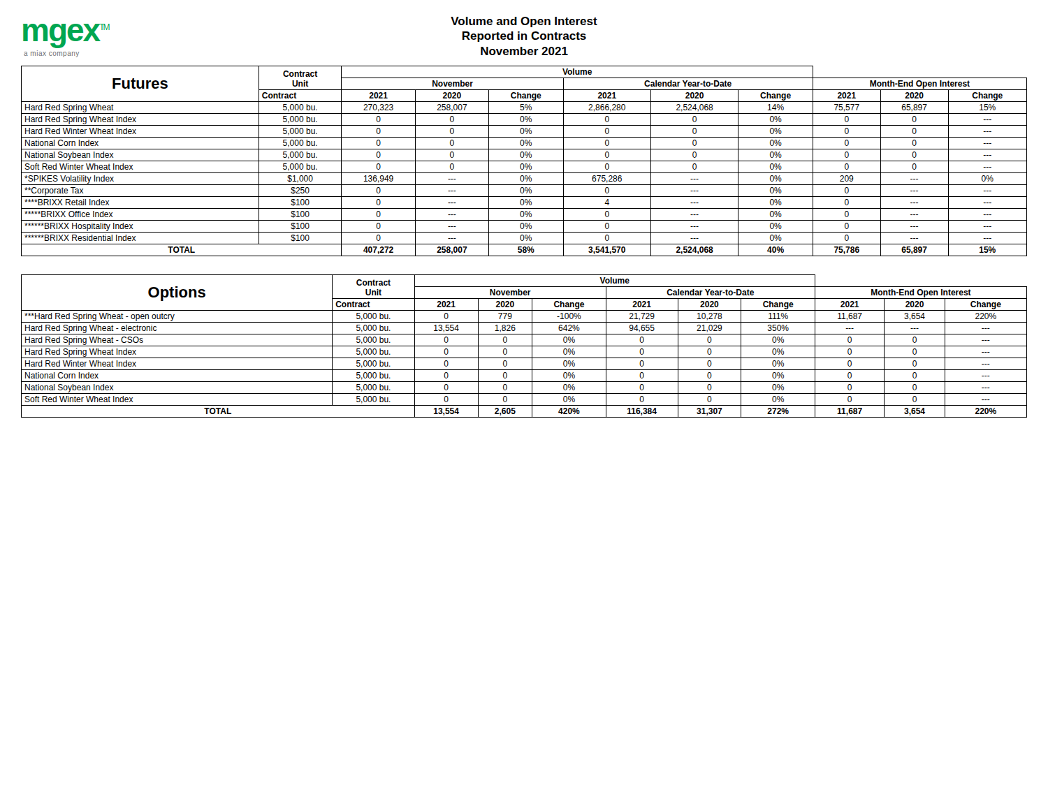mgexTM
a miax company
Volume and Open Interest
Reported in Contracts
November 2021
| Futures | Contract Unit | Volume | |
| --- | --- | --- | --- |
| November | Calendar Year-to-Date | Month-End Open Interest |
| Contract | 2021 | 2020 | Change | 2021 | 2020 | Change | 2021 | 2020 | Change |
| Hard Red Spring Wheat | 5,000 bu. | 270,323 | 258,007 | 5% | 2,866,280 | 2,524,068 | 14% | 75,577 | 65,897 | 15% |
| Hard Red Spring Wheat Index | 5,000 bu. | 0 | 0 | 0% | 0 | 0 | 0% | 0 | 0 | --- |
| Hard Red Winter Wheat Index | 5,000 bu. | 0 | 0 | 0% | 0 | 0 | 0% | 0 | 0 | --- |
| National Corn Index | 5,000 bu. | 0 | 0 | 0% | 0 | 0 | 0% | 0 | 0 | --- |
| National Soybean Index | 5,000 bu. | 0 | 0 | 0% | 0 | 0 | 0% | 0 | 0 | --- |
| Soft Red Winter Wheat Index | 5,000 bu. | 0 | 0 | 0% | 0 | 0 | 0% | 0 | 0 | --- |
| *SPIKES Volatility Index | $1,000 | 136,949 | --- | 0% | 675,286 | --- | 0% | 209 | --- | 0% |
| **Corporate Tax | $250 | 0 | --- | 0% | 0 | --- | 0% | 0 | --- | --- |
| ****BRIXX Retail Index | $100 | 0 | --- | 0% | 4 | --- | 0% | 0 | --- | --- |
| *****BRIXX Office Index | $100 | 0 | --- | 0% | 0 | --- | 0% | 0 | --- | --- |
| ******BRIXX Hospitality Index | $100 | 0 | --- | 0% | 0 | --- | 0% | 0 | --- | --- |
| ******BRIXX Residential Index | $100 | 0 | --- | 0% | 0 | --- | 0% | 0 | --- | --- |
| TOTAL | 407,272 | 258,007 | 58% | 3,541,570 | 2,524,068 | 40% | 75,786 | 65,897 | 15% |
| Options | Contract Unit | Volume | |
| --- | --- | --- | --- |
| November | Calendar Year-to-Date | Month-End Open Interest |
| Contract | 2021 | 2020 | Change | 2021 | 2020 | Change | 2021 | 2020 | Change |
| ***Hard Red Spring Wheat - open outcry | 5,000 bu. | 0 | 779 | -100% | 21,729 | 10,278 | 111% | 11,687 | 3,654 | 220% |
| Hard Red Spring Wheat - electronic | 5,000 bu. | 13,554 | 1,826 | 642% | 94,655 | 21,029 | 350% | --- | --- | --- |
| Hard Red Spring Wheat - CSOs | 5,000 bu. | 0 | 0 | 0% | 0 | 0 | 0% | 0 | 0 | --- |
| Hard Red Spring Wheat Index | 5,000 bu. | 0 | 0 | 0% | 0 | 0 | 0% | 0 | 0 | --- |
| Hard Red Winter Wheat Index | 5,000 bu. | 0 | 0 | 0% | 0 | 0 | 0% | 0 | 0 | --- |
| National Corn Index | 5,000 bu. | 0 | 0 | 0% | 0 | 0 | 0% | 0 | 0 | --- |
| National Soybean Index | 5,000 bu. | 0 | 0 | 0% | 0 | 0 | 0% | 0 | 0 | --- |
| Soft Red Winter Wheat Index | 5,000 bu. | 0 | 0 | 0% | 0 | 0 | 0% | 0 | 0 | --- |
| TOTAL | 13,554 | 2,605 | 420% | 116,384 | 31,307 | 272% | 11,687 | 3,654 | 220% |